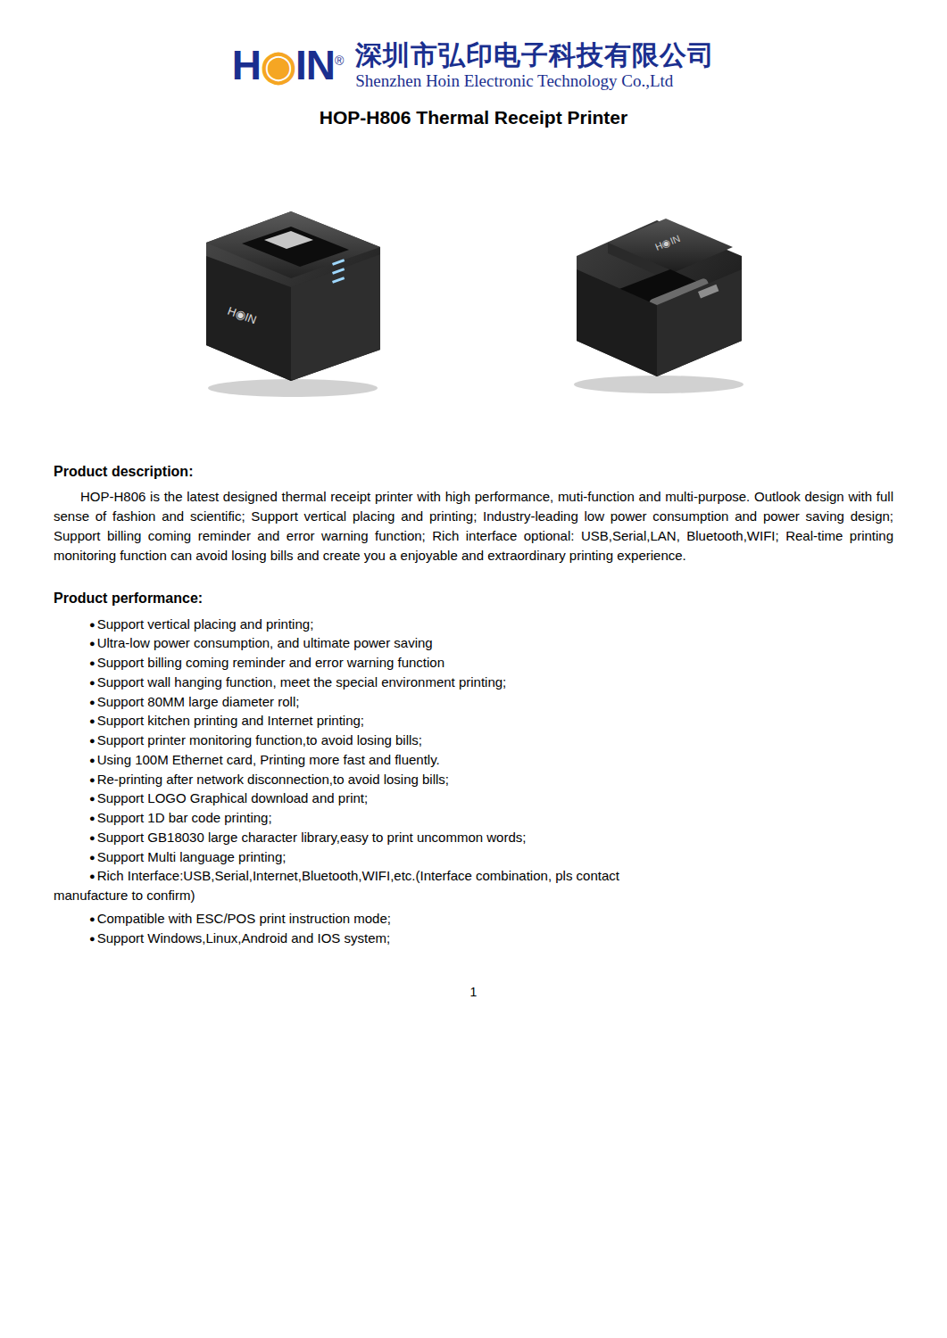H◉IN®
深圳市弘印电子科技有限公司
Shenzhen Hoin Electronic Technology Co.,Ltd
HOP-H806 Thermal Receipt Printer
H◉IN H◉IN
Product description:
HOP-H806 is the latest designed thermal receipt printer with high performance, muti-function and multi-purpose. Outlook design with full sense of fashion and scientific; Support vertical placing and printing; Industry-leading low power consumption and power saving design; Support billing coming reminder and error warning function; Rich interface optional: USB,Serial,LAN, Bluetooth,WIFI; Real-time printing monitoring function can avoid losing bills and create you a enjoyable and extraordinary printing experience.
Product performance:
Support vertical placing and printing;
Ultra-low power consumption, and ultimate power saving
Support billing coming reminder and error warning function
Support wall hanging function, meet the special environment printing;
Support 80MM large diameter roll;
Support kitchen printing and Internet printing;
Support printer monitoring function,to avoid losing bills;
Using 100M Ethernet card, Printing more fast and fluently.
Re-printing after network disconnection,to avoid losing bills;
Support LOGO Graphical download and print;
Support 1D bar code printing;
Support GB18030 large character library,easy to print uncommon words;
Support Multi language printing;
Rich Interface:USB,Serial,Internet,Bluetooth,WIFI,etc.(Interface combination, pls contact
manufacture to confirm)
Compatible with ESC/POS print instruction mode;
Support Windows,Linux,Android and IOS system;
1